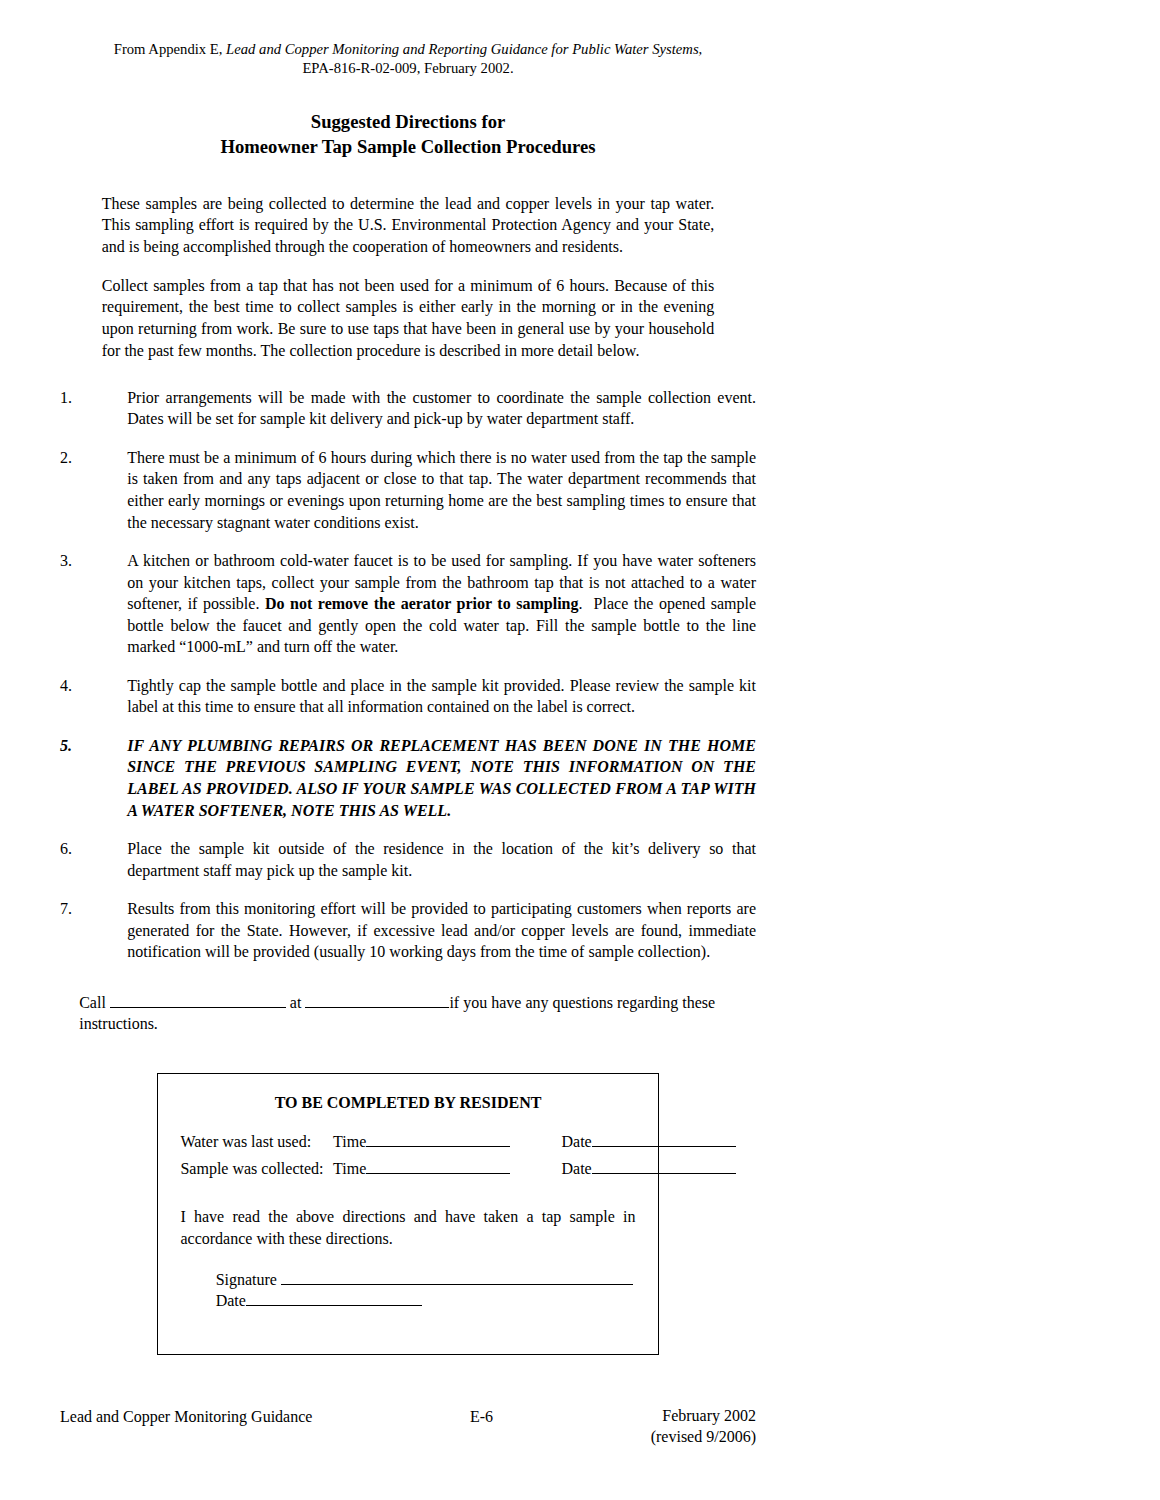From Appendix E, Lead and Copper Monitoring and Reporting Guidance for Public Water Systems,
EPA-816-R-02-009, February 2002.
Suggested Directions for
Homeowner Tap Sample Collection Procedures
These samples are being collected to determine the lead and copper levels in your tap water. This sampling effort is required by the U.S. Environmental Protection Agency and your State, and is being accomplished through the cooperation of homeowners and residents.
Collect samples from a tap that has not been used for a minimum of 6 hours. Because of this requirement, the best time to collect samples is either early in the morning or in the evening upon returning from work. Be sure to use taps that have been in general use by your household for the past few months. The collection procedure is described in more detail below.
Prior arrangements will be made with the customer to coordinate the sample collection event. Dates will be set for sample kit delivery and pick-up by water department staff.
There must be a minimum of 6 hours during which there is no water used from the tap the sample is taken from and any taps adjacent or close to that tap. The water department recommends that either early mornings or evenings upon returning home are the best sampling times to ensure that the necessary stagnant water conditions exist.
A kitchen or bathroom cold-water faucet is to be used for sampling. If you have water softeners on your kitchen taps, collect your sample from the bathroom tap that is not attached to a water softener, if possible. Do not remove the aerator prior to sampling. Place the opened sample bottle below the faucet and gently open the cold water tap. Fill the sample bottle to the line marked “1000-mL” and turn off the water.
Tightly cap the sample bottle and place in the sample kit provided. Please review the sample kit label at this time to ensure that all information contained on the label is correct.
IF ANY PLUMBING REPAIRS OR REPLACEMENT HAS BEEN DONE IN THE HOME SINCE THE PREVIOUS SAMPLING EVENT, NOTE THIS INFORMATION ON THE LABEL AS PROVIDED. ALSO IF YOUR SAMPLE WAS COLLECTED FROM A TAP WITH A WATER SOFTENER, NOTE THIS AS WELL.
Place the sample kit outside of the residence in the location of the kit’s delivery so that department staff may pick up the sample kit.
Results from this monitoring effort will be provided to participating customers when reports are generated for the State. However, if excessive lead and/or copper levels are found, immediate notification will be provided (usually 10 working days from the time of sample collection).
Call at if you have any questions regarding these instructions.
TO BE COMPLETED BY RESIDENT
| Water was last used: | Time | Date |
| Sample was collected: | Time | Date |
I have read the above directions and have taken a tap sample in accordance with these directions.
Signature Date
Lead and Copper Monitoring Guidance
E-6
February 2002
(revised 9/2006)